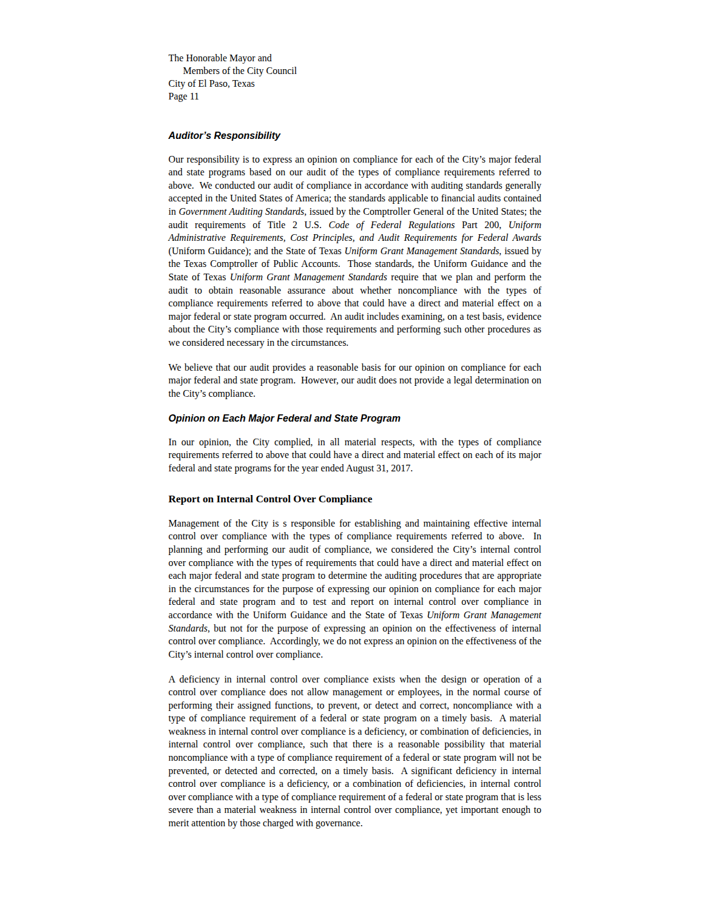The Honorable Mayor and
Members of the City Council
City of El Paso, Texas
Page 11
Auditor’s Responsibility
Our responsibility is to express an opinion on compliance for each of the City’s major federal and state programs based on our audit of the types of compliance requirements referred to above. We conducted our audit of compliance in accordance with auditing standards generally accepted in the United States of America; the standards applicable to financial audits contained in Government Auditing Standards, issued by the Comptroller General of the United States; the audit requirements of Title 2 U.S. Code of Federal Regulations Part 200, Uniform Administrative Requirements, Cost Principles, and Audit Requirements for Federal Awards (Uniform Guidance); and the State of Texas Uniform Grant Management Standards, issued by the Texas Comptroller of Public Accounts. Those standards, the Uniform Guidance and the State of Texas Uniform Grant Management Standards require that we plan and perform the audit to obtain reasonable assurance about whether noncompliance with the types of compliance requirements referred to above that could have a direct and material effect on a major federal or state program occurred. An audit includes examining, on a test basis, evidence about the City’s compliance with those requirements and performing such other procedures as we considered necessary in the circumstances.
We believe that our audit provides a reasonable basis for our opinion on compliance for each major federal and state program. However, our audit does not provide a legal determination on the City’s compliance.
Opinion on Each Major Federal and State Program
In our opinion, the City complied, in all material respects, with the types of compliance requirements referred to above that could have a direct and material effect on each of its major federal and state programs for the year ended August 31, 2017.
Report on Internal Control Over Compliance
Management of the City is s responsible for establishing and maintaining effective internal control over compliance with the types of compliance requirements referred to above. In planning and performing our audit of compliance, we considered the City’s internal control over compliance with the types of requirements that could have a direct and material effect on each major federal and state program to determine the auditing procedures that are appropriate in the circumstances for the purpose of expressing our opinion on compliance for each major federal and state program and to test and report on internal control over compliance in accordance with the Uniform Guidance and the State of Texas Uniform Grant Management Standards, but not for the purpose of expressing an opinion on the effectiveness of internal control over compliance. Accordingly, we do not express an opinion on the effectiveness of the City’s internal control over compliance.
A deficiency in internal control over compliance exists when the design or operation of a control over compliance does not allow management or employees, in the normal course of performing their assigned functions, to prevent, or detect and correct, noncompliance with a type of compliance requirement of a federal or state program on a timely basis. A material weakness in internal control over compliance is a deficiency, or combination of deficiencies, in internal control over compliance, such that there is a reasonable possibility that material noncompliance with a type of compliance requirement of a federal or state program will not be prevented, or detected and corrected, on a timely basis. A significant deficiency in internal control over compliance is a deficiency, or a combination of deficiencies, in internal control over compliance with a type of compliance requirement of a federal or state program that is less severe than a material weakness in internal control over compliance, yet important enough to merit attention by those charged with governance.